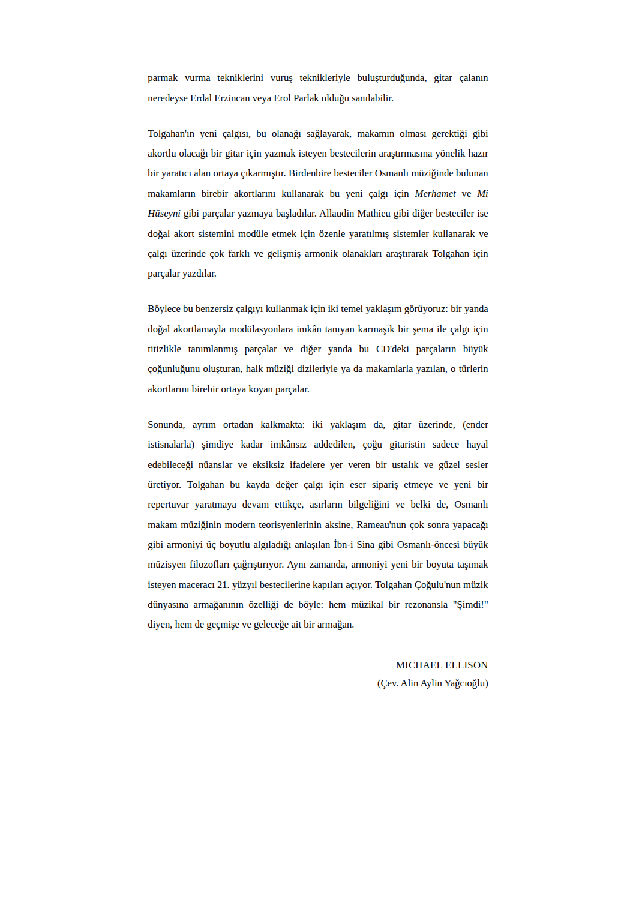parmak vurma tekniklerini vuruş teknikleriyle buluşturduğunda, gitar çalanın neredeyse Erdal Erzincan veya Erol Parlak olduğu sanılabilir.
Tolgahan'ın yeni çalgısı, bu olanağı sağlayarak, makamın olması gerektiği gibi akortlu olacağı bir gitar için yazmak isteyen bestecilerin araştırmasına yönelik hazır bir yaratıcı alan ortaya çıkarmıştır. Birdenbire besteciler Osmanlı müziğinde bulunan makamların birebir akortlarını kullanarak bu yeni çalgı için Merhamet ve Mi Hüseyni gibi parçalar yazmaya başladılar. Allaudin Mathieu gibi diğer besteciler ise doğal akort sistemini modüle etmek için özenle yaratılmış sistemler kullanarak ve çalgı üzerinde çok farklı ve gelişmiş armonik olanakları araştırarak Tolgahan için parçalar yazdılar.
Böylece bu benzersiz çalgıyı kullanmak için iki temel yaklaşım görüyoruz: bir yanda doğal akortlamayla modülasyonlara imkân tanıyan karmaşık bir şema ile çalgı için titizlikle tanımlanmış parçalar ve diğer yanda bu CD'deki parçaların büyük çoğunluğunu oluşturan, halk müziği dizileriyle ya da makamlarla yazılan, o türlerin akortlarını birebir ortaya koyan parçalar.
Sonunda, ayrım ortadan kalkmakta: iki yaklaşım da, gitar üzerinde, (ender istisnalarla) şimdiye kadar imkânsız addedilen, çoğu gitaristin sadece hayal edebileceği nüanslar ve eksiksiz ifadelere yer veren bir ustalık ve güzel sesler üretiyor. Tolgahan bu kayda değer çalgı için eser sipariş etmeye ve yeni bir repertuvar yaratmaya devam ettikçe, asırların bilgeliğini ve belki de, Osmanlı makam müziğinin modern teorisyenlerinin aksine, Rameau'nun çok sonra yapacağı gibi armoniyi üç boyutlu algıladığı anlaşılan İbn-i Sina gibi Osmanlı-öncesi büyük müzisyen filozofları çağrıştırıyor. Aynı zamanda, armoniyi yeni bir boyuta taşımak isteyen maceracı 21. yüzyıl bestecilerine kapıları açıyor. Tolgahan Çoğulu'nun müzik dünyasına armağanının özelliği de böyle: hem müzikal bir rezonansla "Şimdi!" diyen, hem de geçmişe ve geleceğe ait bir armağan.
MICHAEL ELLISON (Çev. Alin Aylin Yağcıoğlu)